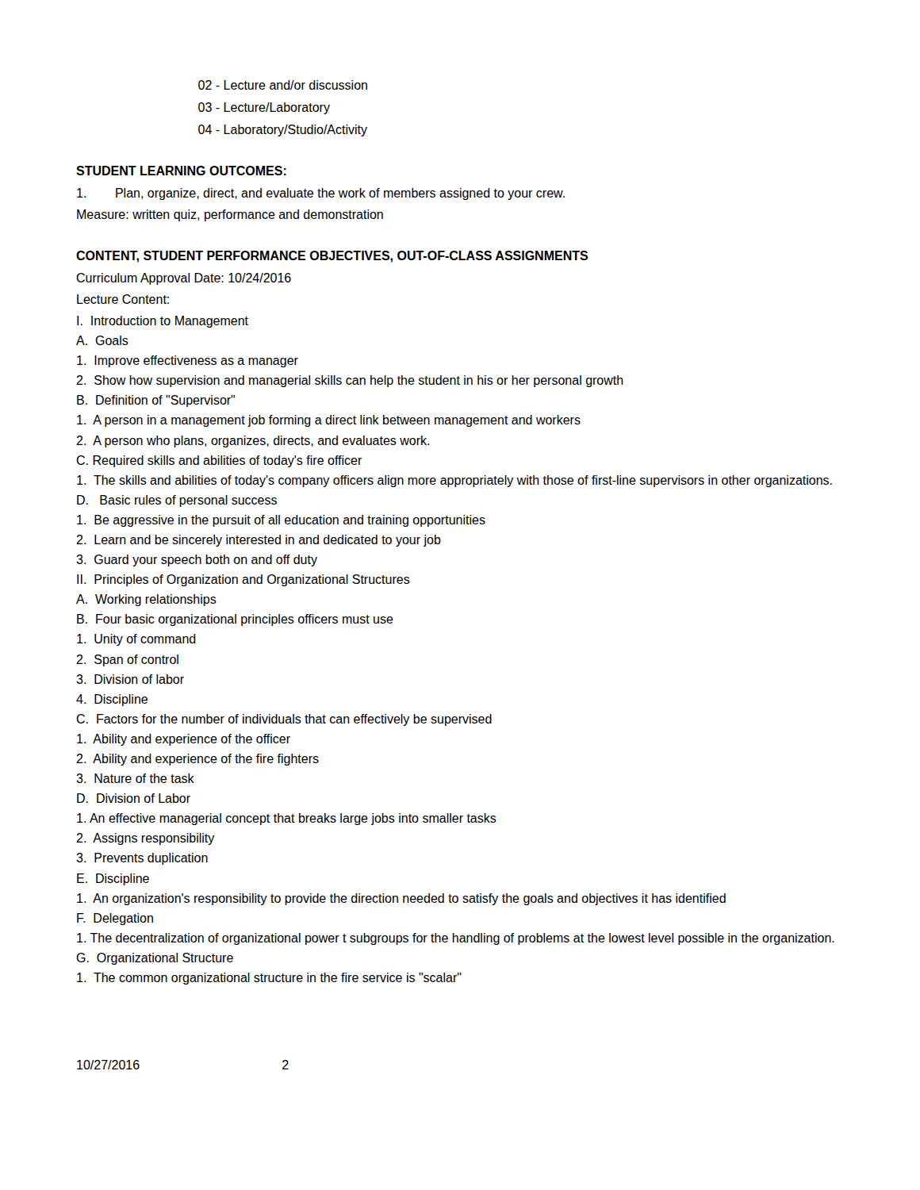02 - Lecture and/or discussion
03 - Lecture/Laboratory
04 - Laboratory/Studio/Activity
STUDENT LEARNING OUTCOMES:
1. Plan, organize, direct, and evaluate the work of members assigned to your crew.
Measure: written quiz, performance and demonstration
CONTENT, STUDENT PERFORMANCE OBJECTIVES, OUT-OF-CLASS ASSIGNMENTS
Curriculum Approval Date: 10/24/2016
Lecture Content:
I. Introduction to Management
A. Goals
1. Improve effectiveness as a manager
2. Show how supervision and managerial skills can help the student in his or her personal growth
B. Definition of "Supervisor"
1. A person in a management job forming a direct link between management and workers
2. A person who plans, organizes, directs, and evaluates work.
C. Required skills and abilities of today's fire officer
1. The skills and abilities of today's company officers align more appropriately with those of first-line supervisors in other organizations.
D. Basic rules of personal success
1. Be aggressive in the pursuit of all education and training opportunities
2. Learn and be sincerely interested in and dedicated to your job
3. Guard your speech both on and off duty
II. Principles of Organization and Organizational Structures
A. Working relationships
B. Four basic organizational principles officers must use
1. Unity of command
2. Span of control
3. Division of labor
4. Discipline
C. Factors for the number of individuals that can effectively be supervised
1. Ability and experience of the officer
2. Ability and experience of the fire fighters
3. Nature of the task
D. Division of Labor
1. An effective managerial concept that breaks large jobs into smaller tasks
2. Assigns responsibility
3. Prevents duplication
E. Discipline
1. An organization's responsibility to provide the direction needed to satisfy the goals and objectives it has identified
F. Delegation
1. The decentralization of organizational power t subgroups for the handling of problems at the lowest level possible in the organization.
G. Organizational Structure
1. The common organizational structure in the fire service is "scalar"
10/27/2016 2